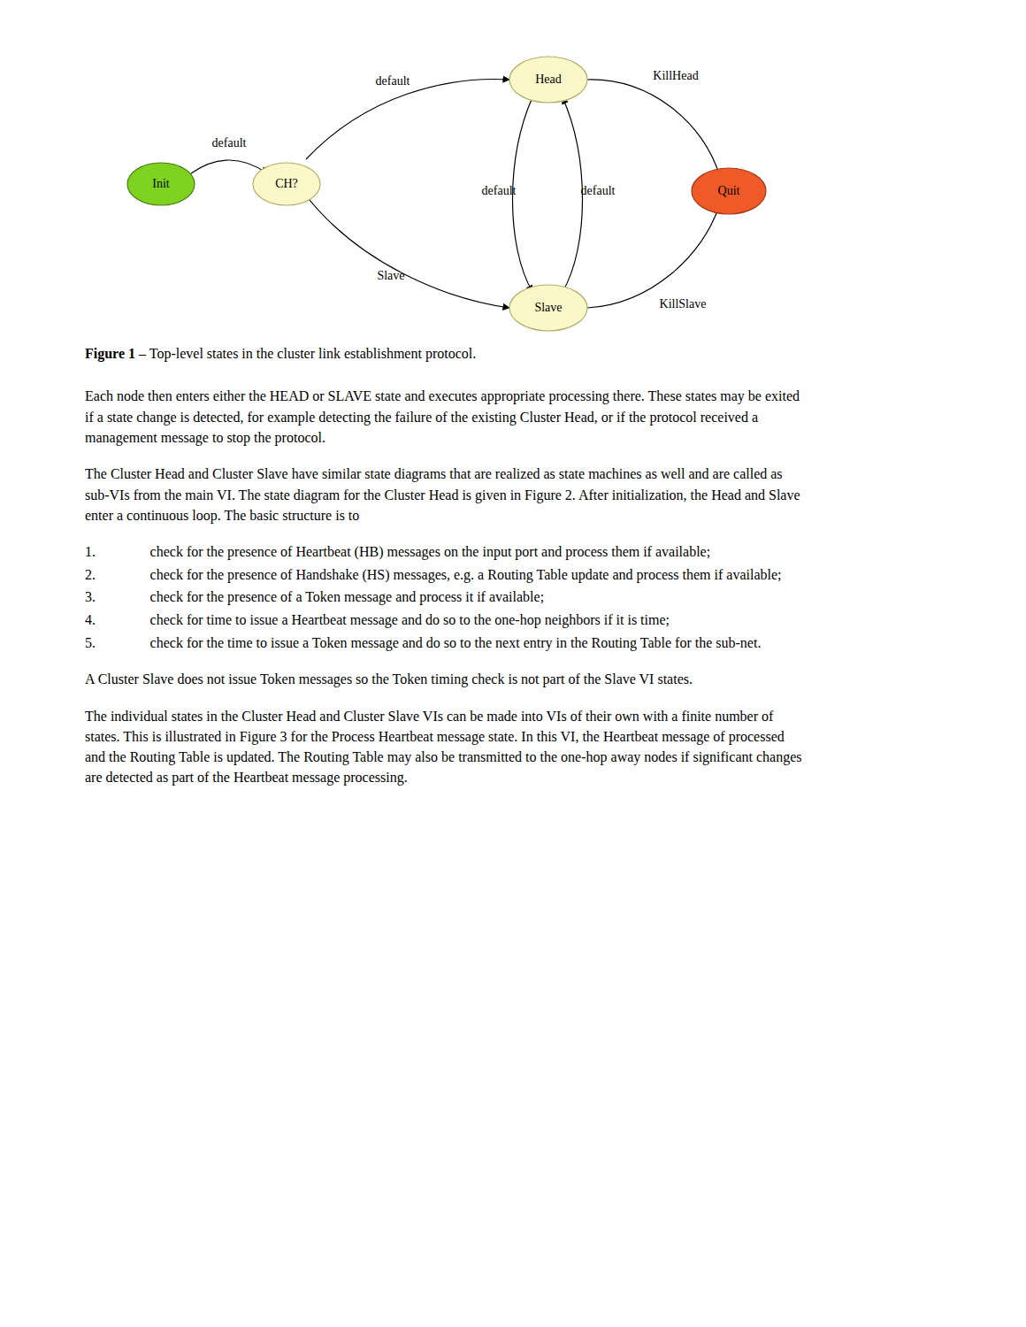default default Slave KillHead KillSlave default default Init CH? Head Slave Quit
Figure 1 – Top-level states in the cluster link establishment protocol.
Each node then enters either the HEAD or SLAVE state and executes appropriate processing there. These states may be exited if a state change is detected, for example detecting the failure of the existing Cluster Head, or if the protocol received a management message to stop the protocol.
The Cluster Head and Cluster Slave have similar state diagrams that are realized as state machines as well and are called as sub-VIs from the main VI. The state diagram for the Cluster Head is given in Figure 2. After initialization, the Head and Slave enter a continuous loop. The basic structure is to
check for the presence of Heartbeat (HB) messages on the input port and process them if available;
check for the presence of Handshake (HS) messages, e.g. a Routing Table update and process them if available;
check for the presence of a Token message and process it if available;
check for time to issue a Heartbeat message and do so to the one-hop neighbors if it is time;
check for the time to issue a Token message and do so to the next entry in the Routing Table for the sub-net.
A Cluster Slave does not issue Token messages so the Token timing check is not part of the Slave VI states.
The individual states in the Cluster Head and Cluster Slave VIs can be made into VIs of their own with a finite number of states. This is illustrated in Figure 3 for the Process Heartbeat message state. In this VI, the Heartbeat message of processed and the Routing Table is updated. The Routing Table may also be transmitted to the one-hop away nodes if significant changes are detected as part of the Heartbeat message processing.